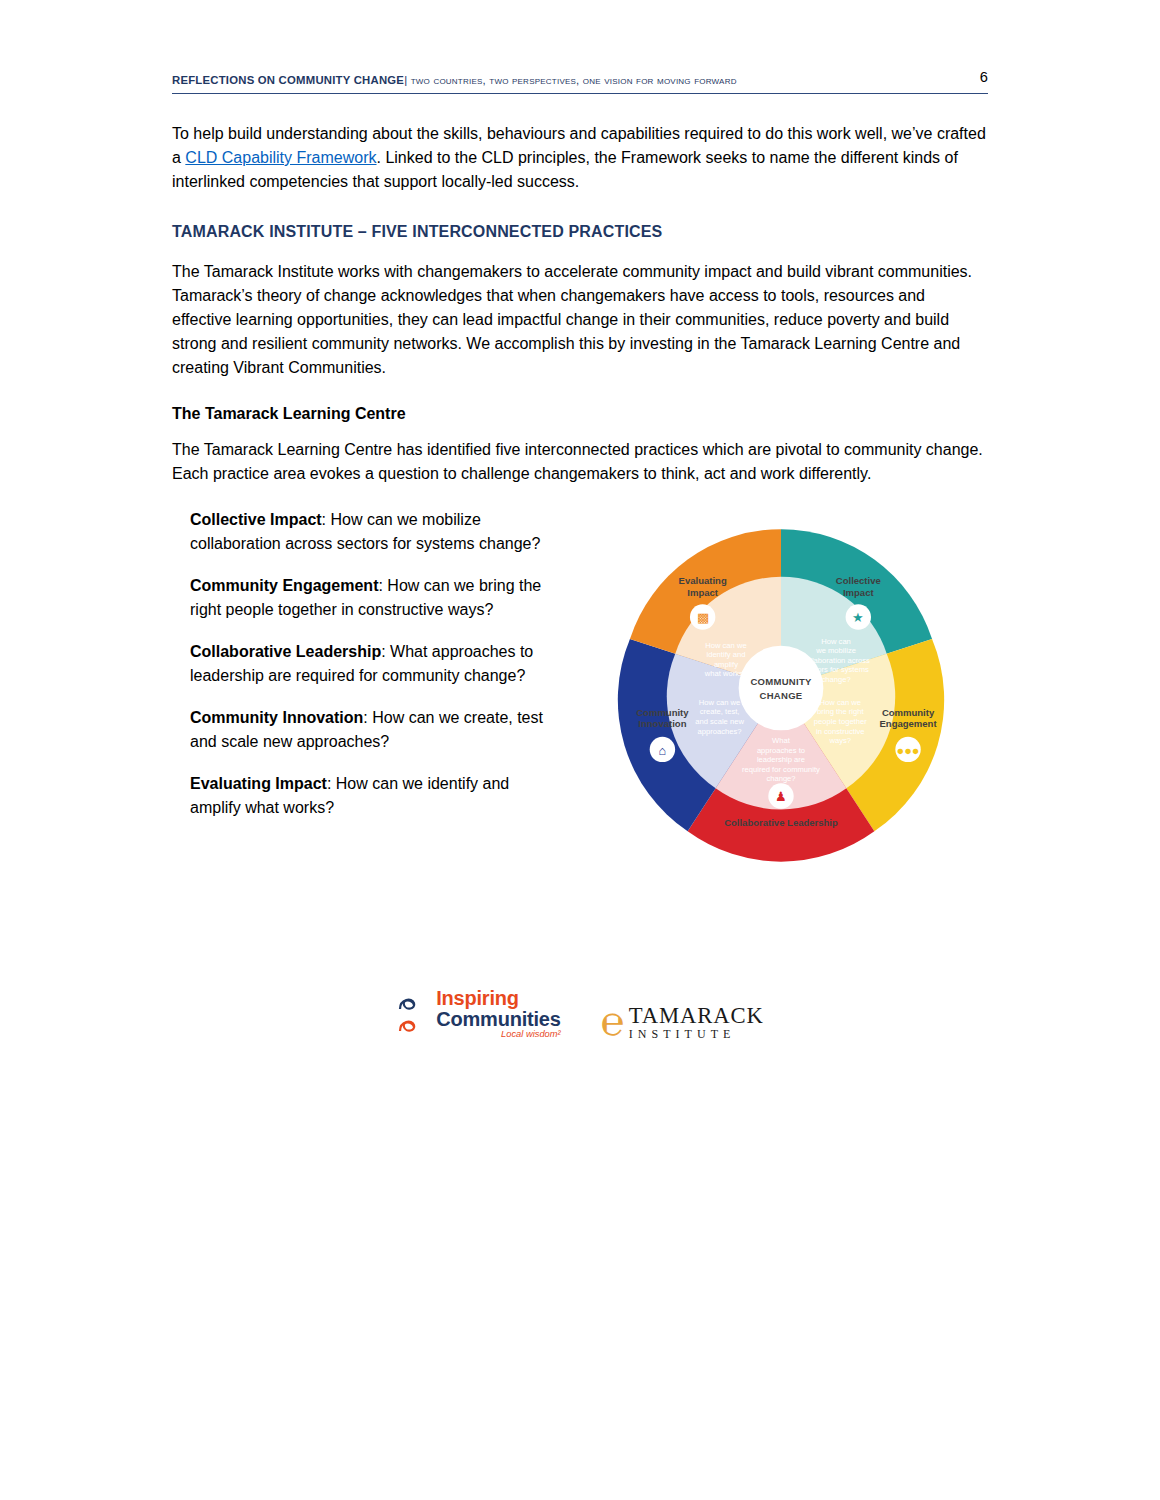6
REFLECTIONS ON COMMUNITY CHANGE| TWO COUNTRIES, TWO PERSPECTIVES, ONE VISION FOR MOVING FORWARD
To help build understanding about the skills, behaviours and capabilities required to do this work well, we’ve crafted a CLD Capability Framework. Linked to the CLD principles, the Framework seeks to name the different kinds of interlinked competencies that support locally-led success.
TAMARACK INSTITUTE – FIVE INTERCONNECTED PRACTICES
The Tamarack Institute works with changemakers to accelerate community impact and build vibrant communities. Tamarack’s theory of change acknowledges that when changemakers have access to tools, resources and effective learning opportunities, they can lead impactful change in their communities, reduce poverty and build strong and resilient community networks. We accomplish this by investing in the Tamarack Learning Centre and creating Vibrant Communities.
The Tamarack Learning Centre
The Tamarack Learning Centre has identified five interconnected practices which are pivotal to community change. Each practice area evokes a question to challenge changemakers to think, act and work differently.
Collective Impact: How can we mobilize collaboration across sectors for systems change?
Community Engagement: How can we bring the right people together in constructive ways?
Collaborative Leadership: What approaches to leadership are required for community change?
Community Innovation: How can we create, test and scale new approaches?
Evaluating Impact: How can we identify and amplify what works?
COMMUNITY CHANGE Collective Impact Community Engagement Collaborative Leadership Community Innovation Evaluating Impact ★ ●●● ♟ ⌂ ▩ How can we mobilize collaboration across sectors for systems change? How can we bring the right people together in constructive ways? What approaches to leadership are required for community change? How can we create, test, and scale new approaches? How can we identify and amplify what works?
Inspiring
Communities
Local wisdom²
℮
TAMARACK
INSTITUTE